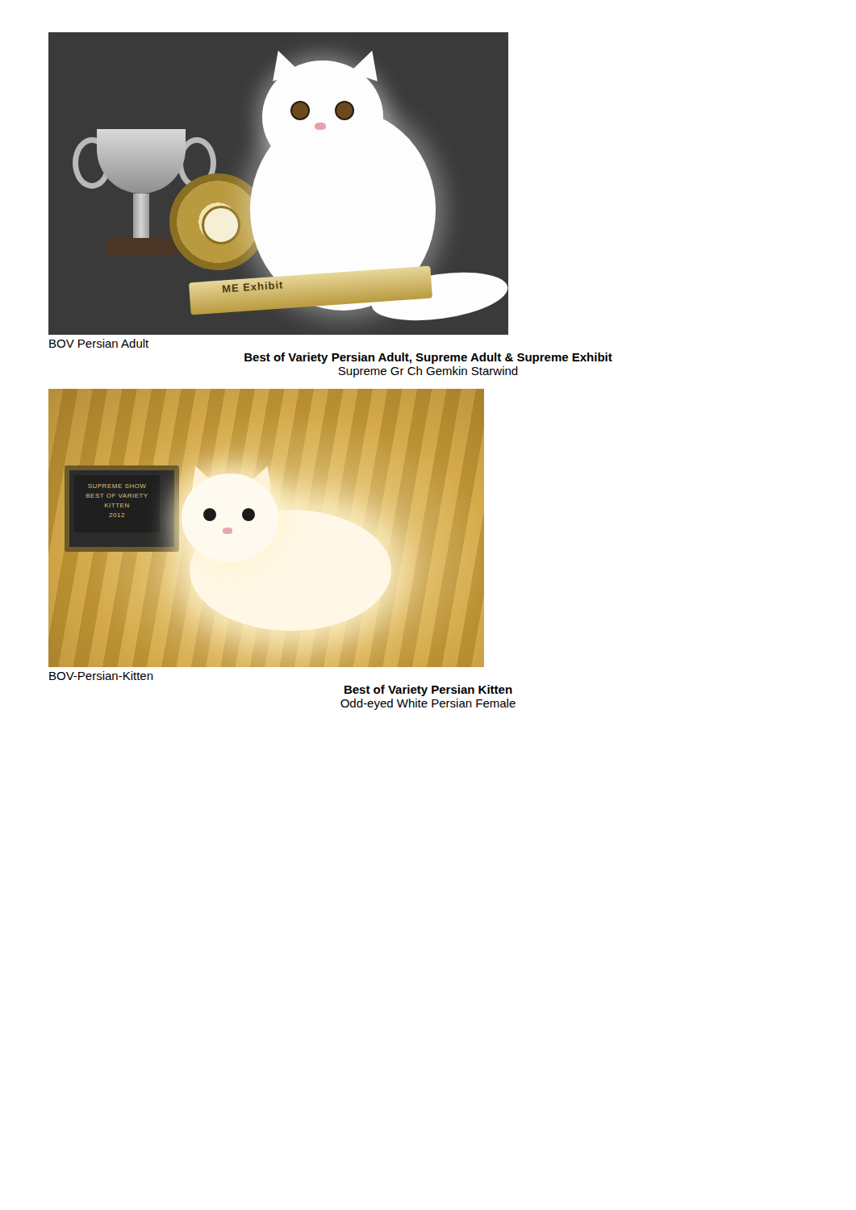ME Exhibit
BOV Persian Adult
Best of Variety Persian Adult, Supreme Adult & Supreme Exhibit
Supreme Gr Ch Gemkin Starwind
SUPREME SHOW
BEST OF VARIETY
KITTEN
2012
BOV-Persian-Kitten
Best of Variety Persian Kitten
Odd-eyed White Persian Female